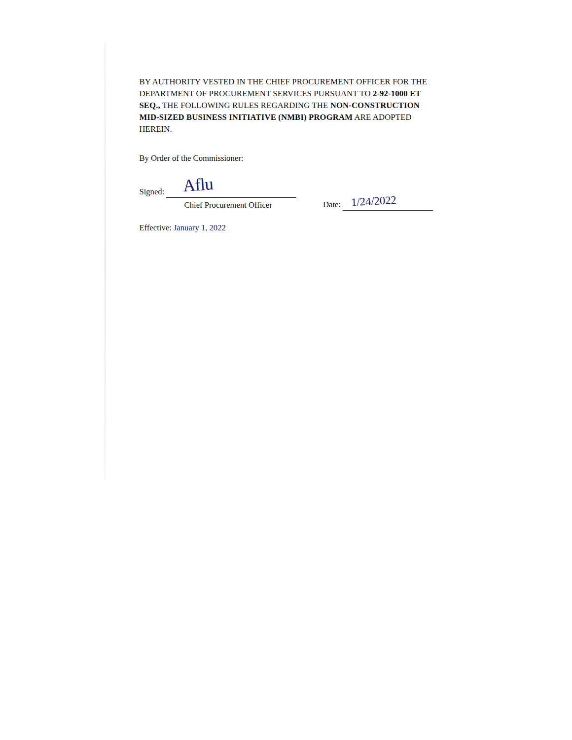By authority vested in the Chief Procurement Officer for the Department of Procurement Services pursuant to 2-92-1000 et seq., the following rules regarding the Non-Construction Mid-Sized Business Initiative (NMBI) Program are adopted herein.
By Order of the Commissioner:
Signed: Aflu
Chief Procurement Officer
Date: 1/24/2022
Effective: January 1, 2022